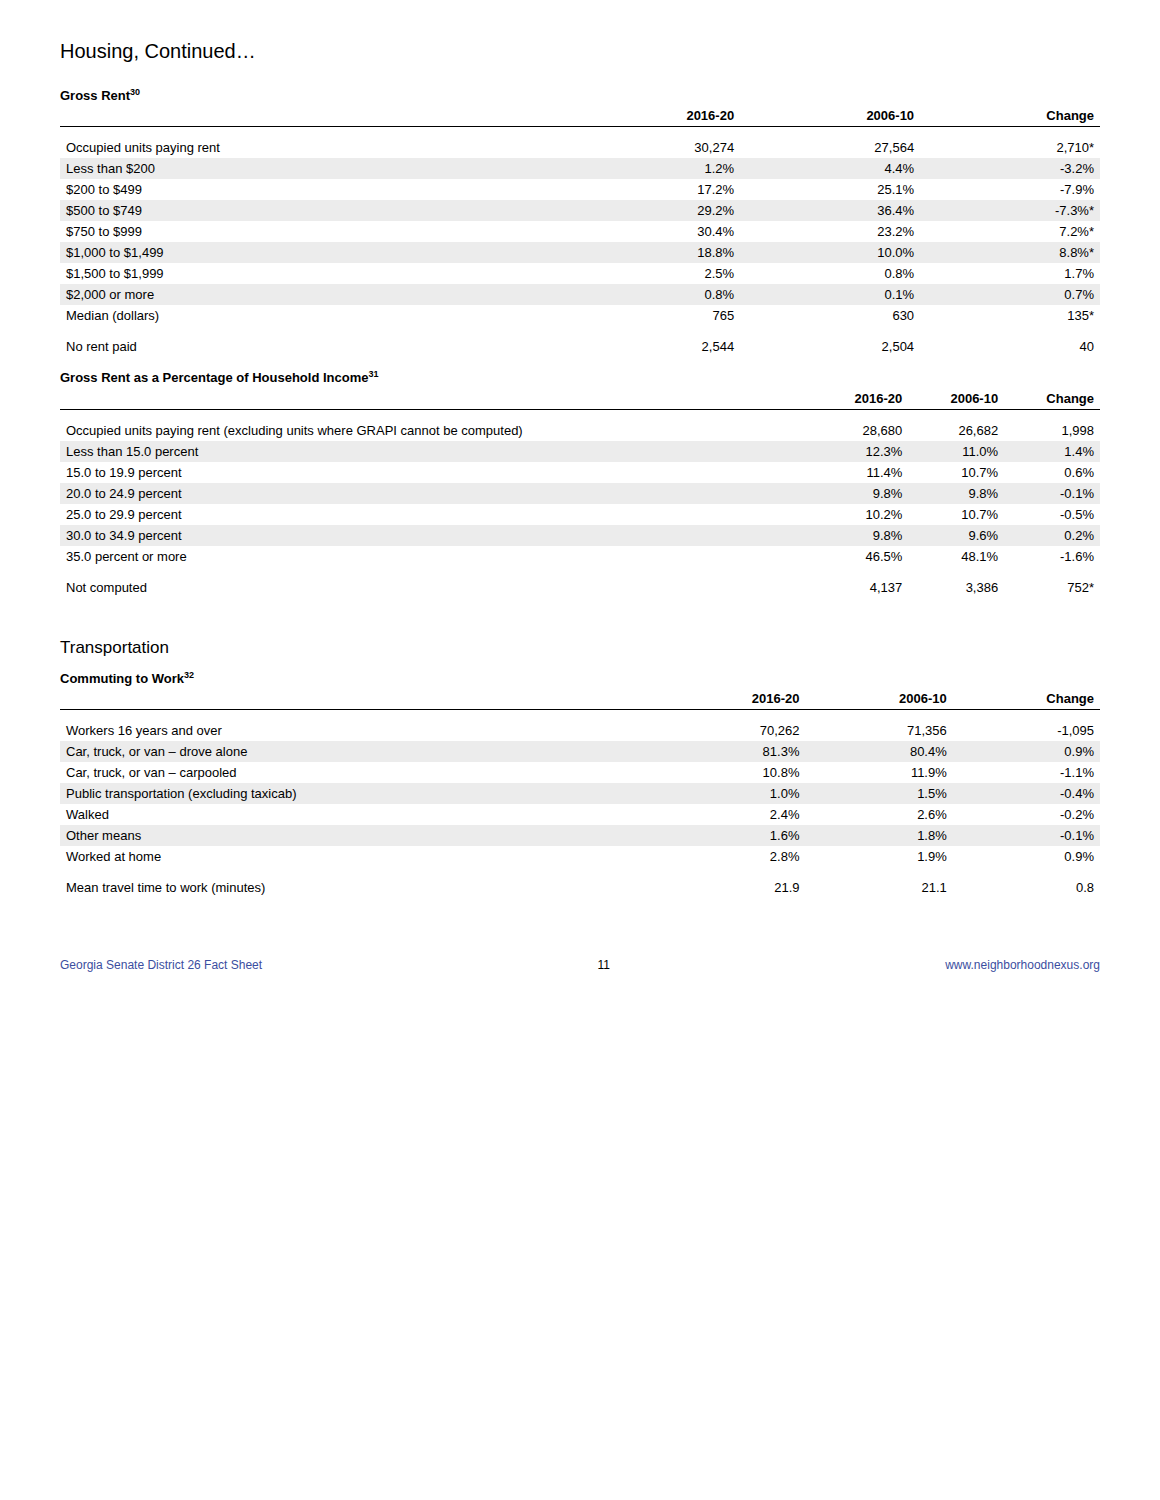Housing, Continued…
Gross Rent 30
| | 2016-20 | 2006-10 | Change |
| --- | --- | --- | --- |
| Occupied units paying rent | 30,274 | 27,564 | 2,710* |
| Less than $200 | 1.2% | 4.4% | -3.2% |
| $200 to $499 | 17.2% | 25.1% | -7.9% |
| $500 to $749 | 29.2% | 36.4% | -7.3%* |
| $750 to $999 | 30.4% | 23.2% | 7.2%* |
| $1,000 to $1,499 | 18.8% | 10.0% | 8.8%* |
| $1,500 to $1,999 | 2.5% | 0.8% | 1.7% |
| $2,000 or more | 0.8% | 0.1% | 0.7% |
| Median (dollars) | 765 | 630 | 135* |
| No rent paid | 2,544 | 2,504 | 40 |
Gross Rent as a Percentage of Household Income 31
| | 2016-20 | 2006-10 | Change |
| --- | --- | --- | --- |
| Occupied units paying rent (excluding units where GRAPI cannot be computed) | 28,680 | 26,682 | 1,998 |
| Less than 15.0 percent | 12.3% | 11.0% | 1.4% |
| 15.0 to 19.9 percent | 11.4% | 10.7% | 0.6% |
| 20.0 to 24.9 percent | 9.8% | 9.8% | -0.1% |
| 25.0 to 29.9 percent | 10.2% | 10.7% | -0.5% |
| 30.0 to 34.9 percent | 9.8% | 9.6% | 0.2% |
| 35.0 percent or more | 46.5% | 48.1% | -1.6% |
| Not computed | 4,137 | 3,386 | 752* |
Transportation
Commuting to Work 32
| | 2016-20 | 2006-10 | Change |
| --- | --- | --- | --- |
| Workers 16 years and over | 70,262 | 71,356 | -1,095 |
| Car, truck, or van – drove alone | 81.3% | 80.4% | 0.9% |
| Car, truck, or van – carpooled | 10.8% | 11.9% | -1.1% |
| Public transportation (excluding taxicab) | 1.0% | 1.5% | -0.4% |
| Walked | 2.4% | 2.6% | -0.2% |
| Other means | 1.6% | 1.8% | -0.1% |
| Worked at home | 2.8% | 1.9% | 0.9% |
| Mean travel time to work (minutes) | 21.9 | 21.1 | 0.8 |
Georgia Senate District 26 Fact Sheet 11 www.neighborhoodnexus.org